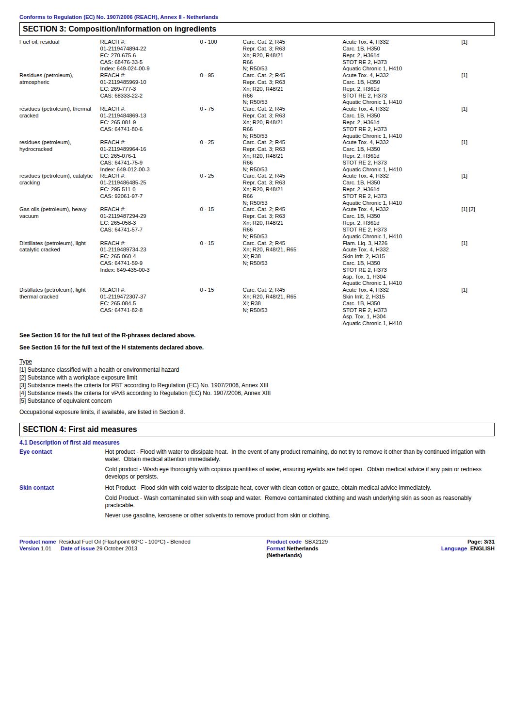Conforms to Regulation (EC) No. 1907/2006 (REACH), Annex II - Netherlands
SECTION 3: Composition/information on ingredients
| Fuel oil, residual | REACH #: 01-2119474894-22 EC: 270-675-6 CAS: 68476-33-5 Index: 649-024-00-9 | 0 - 100 | Carc. Cat. 2; R45 Repr. Cat. 3; R63 Xn; R20, R48/21 R66 N; R50/53 | Acute Tox. 4, H332 Carc. 1B, H350 Repr. 2, H361d STOT RE 2, H373 Aquatic Chronic 1, H410 | [1] |
| Residues (petroleum), atmospheric | REACH #: 01-2119485969-10 EC: 269-777-3 CAS: 68333-22-2 | 0 - 95 | Carc. Cat. 2; R45 Repr. Cat. 3; R63 Xn; R20, R48/21 R66 N; R50/53 | Acute Tox. 4, H332 Carc. 1B, H350 Repr. 2, H361d STOT RE 2, H373 Aquatic Chronic 1, H410 | [1] |
| residues (petroleum), thermal cracked | REACH #: 01-2119484869-13 EC: 265-081-9 CAS: 64741-80-6 | 0 - 75 | Carc. Cat. 2; R45 Repr. Cat. 3; R63 Xn; R20, R48/21 R66 N; R50/53 | Acute Tox. 4, H332 Carc. 1B, H350 Repr. 2, H361d STOT RE 2, H373 Aquatic Chronic 1, H410 | [1] |
| residues (petroleum), hydrocracked | REACH #: 01-2119489964-16 EC: 265-076-1 CAS: 64741-75-9 Index: 649-012-00-3 | 0 - 25 | Carc. Cat. 2; R45 Repr. Cat. 3; R63 Xn; R20, R48/21 R66 N; R50/53 | Acute Tox. 4, H332 Carc. 1B, H350 Repr. 2, H361d STOT RE 2, H373 Aquatic Chronic 1, H410 | [1] |
| residues (petroleum), catalytic cracking | REACH #: 01-2119486485-25 EC: 295-511-0 CAS: 92061-97-7 | 0 - 25 | Carc. Cat. 2; R45 Repr. Cat. 3; R63 Xn; R20, R48/21 R66 N; R50/53 | Acute Tox. 4, H332 Carc. 1B, H350 Repr. 2, H361d STOT RE 2, H373 Aquatic Chronic 1, H410 | [1] |
| Gas oils (petroleum), heavy vacuum | REACH #: 01-2119487294-29 EC: 265-058-3 CAS: 64741-57-7 | 0 - 15 | Carc. Cat. 2; R45 Repr. Cat. 3; R63 Xn; R20, R48/21 R66 N; R50/53 | Acute Tox. 4, H332 Carc. 1B, H350 Repr. 2, H361d STOT RE 2, H373 Aquatic Chronic 1, H410 | [1] [2] |
| Distillates (petroleum), light catalytic cracked | REACH #: 01-2119489734-23 EC: 265-060-4 CAS: 64741-59-9 Index: 649-435-00-3 | 0 - 15 | Carc. Cat. 2; R45 Xn; R20, R48/21, R65 Xi; R38 N; R50/53 | Flam. Liq. 3, H226 Acute Tox. 4, H332 Skin Irrit. 2, H315 Carc. 1B, H350 STOT RE 2, H373 Asp. Tox. 1, H304 Aquatic Chronic 1, H410 | [1] |
| Distillates (petroleum), light thermal cracked | REACH #: 01-2119472307-37 EC: 265-084-5 CAS: 64741-82-8 | 0 - 15 | Carc. Cat. 2; R45 Xn; R20, R48/21, R65 Xi; R38 N; R50/53 | Acute Tox. 4, H332 Skin Irrit. 2, H315 Carc. 1B, H350 STOT RE 2, H373 Asp. Tox. 1, H304 Aquatic Chronic 1, H410 | [1] |
See Section 16 for the full text of the R-phrases declared above.
See Section 16 for the full text of the H statements declared above.
Type
[1] Substance classified with a health or environmental hazard
[2] Substance with a workplace exposure limit
[3] Substance meets the criteria for PBT according to Regulation (EC) No. 1907/2006, Annex XIII
[4] Substance meets the criteria for vPvB according to Regulation (EC) No. 1907/2006, Annex XIII
[5] Substance of equivalent concern
Occupational exposure limits, if available, are listed in Section 8.
SECTION 4: First aid measures
4.1 Description of first aid measures
| Eye contact | Hot product - Flood with water to dissipate heat. In the event of any product remaining, do not try to remove it other than by continued irrigation with water. Obtain medical attention immediately. Cold product - Wash eye thoroughly with copious quantities of water, ensuring eyelids are held open. Obtain medical advice if any pain or redness develops or persists. |
| Skin contact | Hot Product - Flood skin with cold water to dissipate heat, cover with clean cotton or gauze, obtain medical advice immediately. Cold Product - Wash contaminated skin with soap and water. Remove contaminated clothing and wash underlying skin as soon as reasonably practicable. Never use gasoline, kerosene or other solvents to remove product from skin or clothing. |
| Product name Residual Fuel Oil (Flashpoint 60°C - 100°C) - Blended | Product code SBX2129 | Page: 3/31 |
| Version 1.01 Date of issue 29 October 2013 | Format Netherlands (Netherlands) | Language ENGLISH |